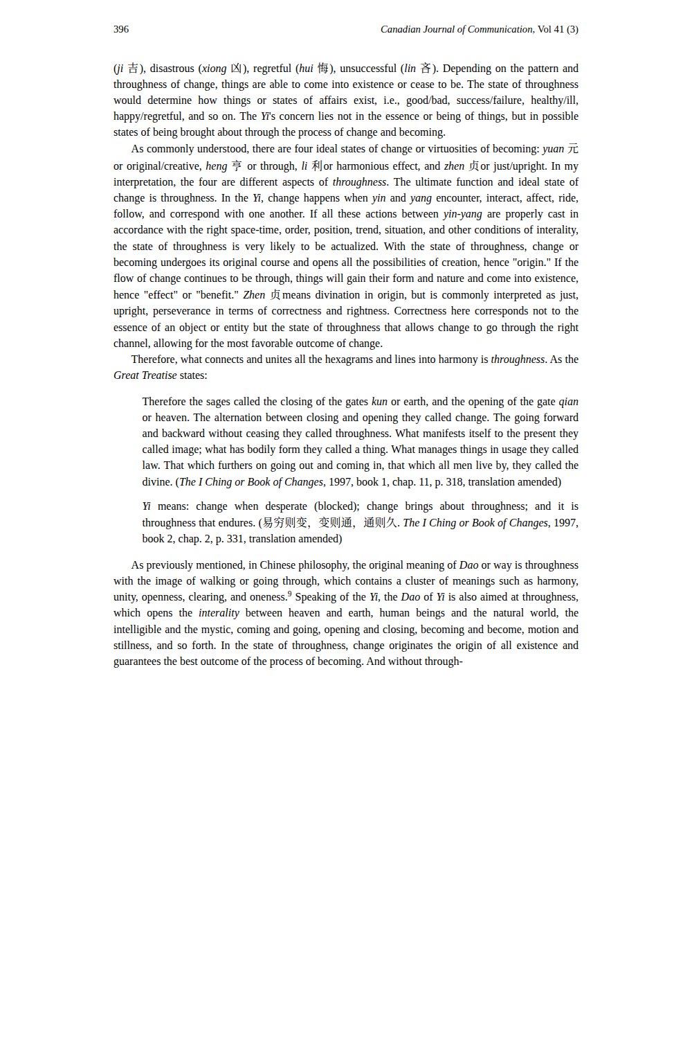396 Canadian Journal of Communication, Vol 41 (3)
(ji 吉), disastrous (xiong 凶), regretful (hui 悔), unsuccessful (lin 吝). Depending on the pattern and throughness of change, things are able to come into existence or cease to be. The state of throughness would determine how things or states of affairs exist, i.e., good/bad, success/failure, healthy/ill, happy/regretful, and so on. The Yi's concern lies not in the essence or being of things, but in possible states of being brought about through the process of change and becoming.
As commonly understood, there are four ideal states of change or virtuosities of becoming: yuan 元 or original/creative, heng 亨 or through, li 利or harmonious effect, and zhen 贞or just/upright. In my interpretation, the four are different aspects of throughness. The ultimate function and ideal state of change is throughness. In the Yi, change happens when yin and yang encounter, interact, affect, ride, follow, and correspond with one another. If all these actions between yin-yang are properly cast in accordance with the right space-time, order, position, trend, situation, and other conditions of interality, the state of throughness is very likely to be actualized. With the state of throughness, change or becoming undergoes its original course and opens all the possibilities of creation, hence "origin." If the flow of change continues to be through, things will gain their form and nature and come into existence, hence "effect" or "benefit." Zhen 贞means divination in origin, but is commonly interpreted as just, upright, perseverance in terms of correctness and rightness. Correctness here corresponds not to the essence of an object or entity but the state of throughness that allows change to go through the right channel, allowing for the most favorable outcome of change.
Therefore, what connects and unites all the hexagrams and lines into harmony is throughness. As the Great Treatise states:
Therefore the sages called the closing of the gates kun or earth, and the opening of the gate qian or heaven. The alternation between closing and opening they called change. The going forward and backward without ceasing they called throughness. What manifests itself to the present they called image; what has bodily form they called a thing. What manages things in usage they called law. That which furthers on going out and coming in, that which all men live by, they called the divine. (The I Ching or Book of Changes, 1997, book 1, chap. 11, p. 318, translation amended)
Yi means: change when desperate (blocked); change brings about throughness; and it is throughness that endures. (易穷则变，变则通，通则久. The I Ching or Book of Changes, 1997, book 2, chap. 2, p. 331, translation amended)
As previously mentioned, in Chinese philosophy, the original meaning of Dao or way is throughness with the image of walking or going through, which contains a cluster of meanings such as harmony, unity, openness, clearing, and oneness.9 Speaking of the Yi, the Dao of Yi is also aimed at throughness, which opens the interality between heaven and earth, human beings and the natural world, the intelligible and the mystic, coming and going, opening and closing, becoming and become, motion and stillness, and so forth. In the state of throughness, change originates the origin of all existence and guarantees the best outcome of the process of becoming. And without through-